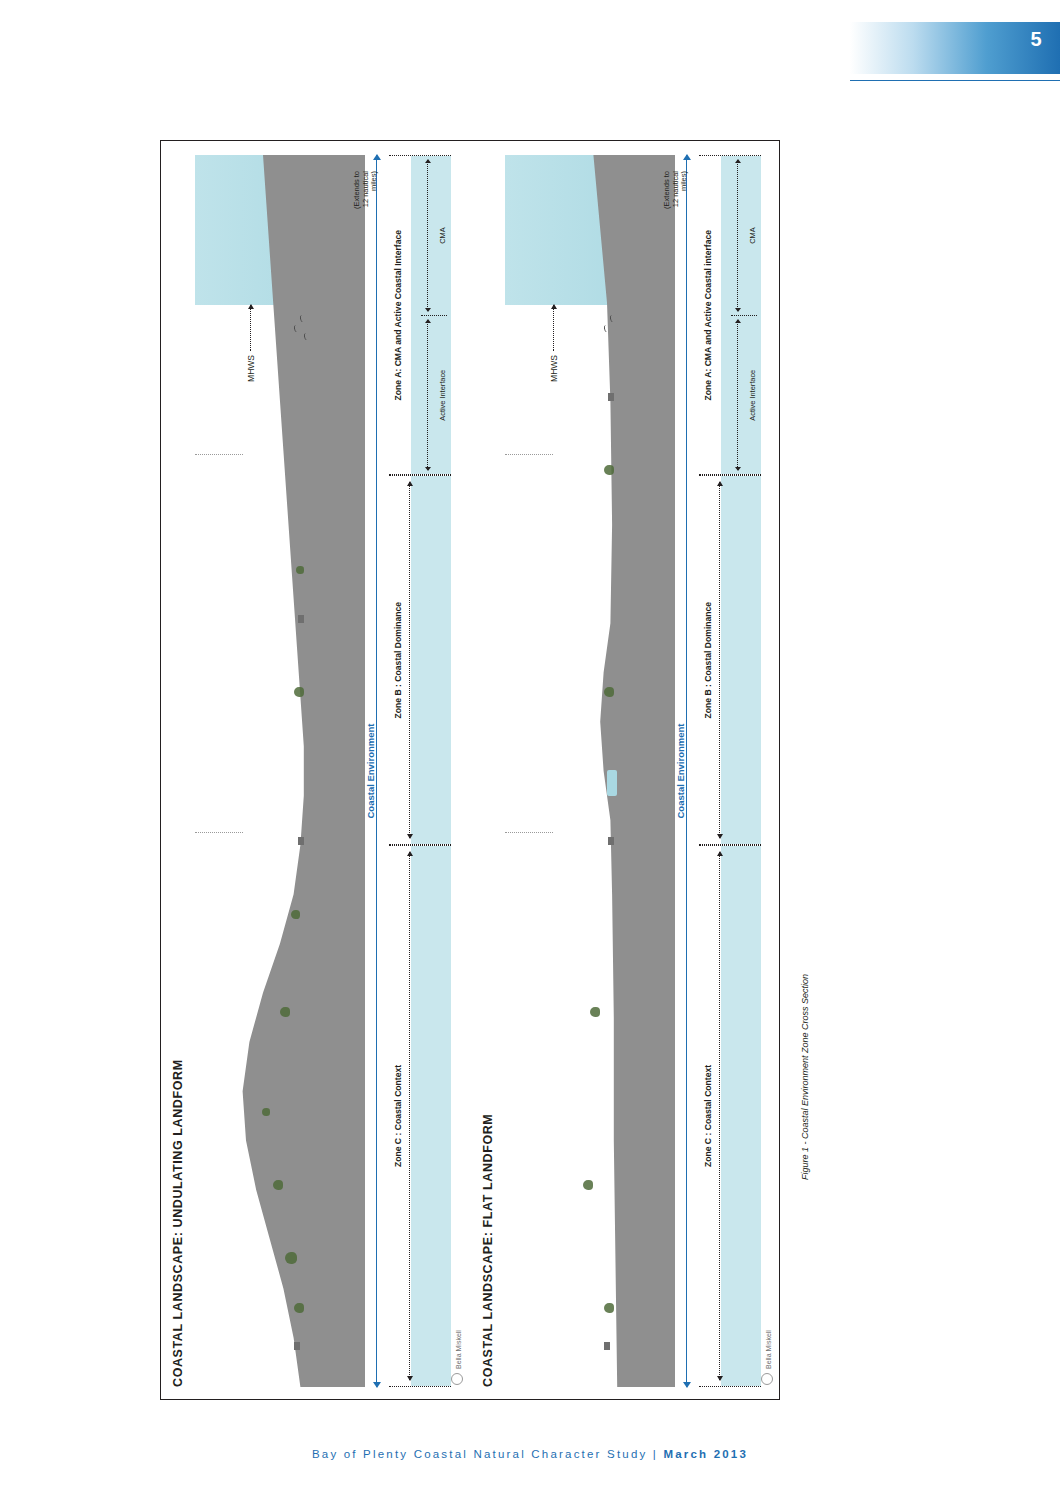5
COASTAL LANDSCAPE: UNDULATING LANDFORM
MHWS
Coastal Environment
(Extends to
12 nautical
miles)
Zone C : Coastal Context
Zone B : Coastal Dominance
Zone A: CMA and Active Coastal Interface
Active Interface
CMA
Bella Miskell
COASTAL LANDSCAPE: FLAT LANDFORM
MHWS
Coastal Environment
(Extends to
12 nautical
miles)
Zone C : Coastal Context
Zone B : Coastal Dominance
Zone A: CMA and Active Coastal interface
Active Interface
CMA
Bella Miskell
Figure 1 - Coastal Environment Zone Cross Section
Bay of Plenty Coastal Natural Character Study | March 2013